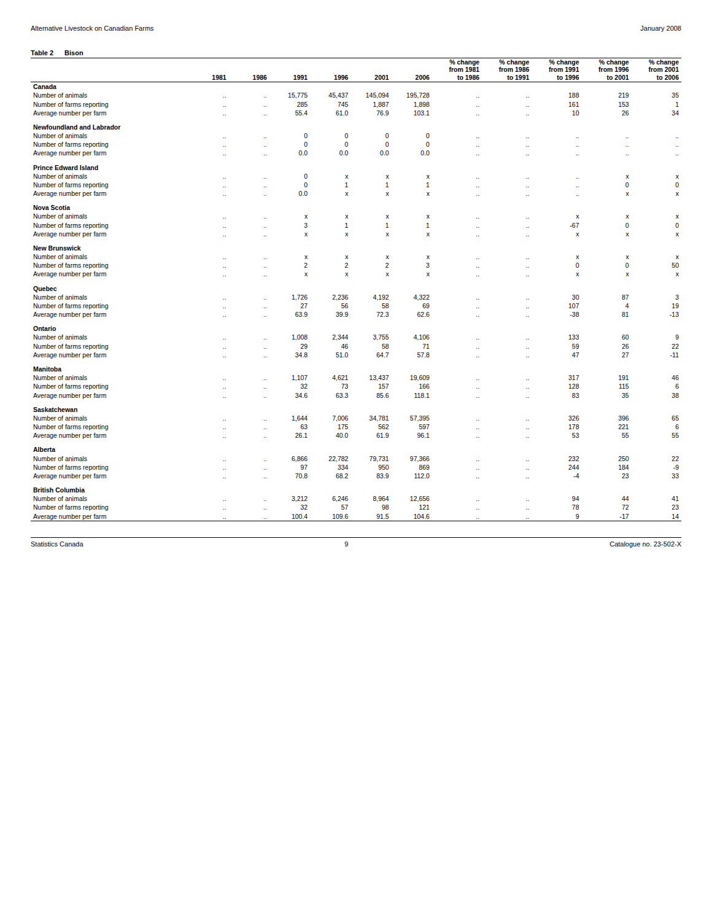Alternative Livestock on Canadian Farms
January 2008
Table 2 Bison
| | | | | | | | % change from 1981 | % change from 1986 | % change from 1991 | % change from 1996 | % change from 2001 |
| --- | --- | --- | --- | --- | --- | --- | --- | --- | --- | --- | --- |
| | 1981 | 1986 | 1991 | 1996 | 2001 | 2006 | to 1986 | to 1991 | to 1996 | to 2001 | to 2006 |
| Canada | |
| Number of animals | .. | .. | 15,775 | 45,437 | 145,094 | 195,728 | .. | .. | 188 | 219 | 35 |
| Number of farms reporting | .. | .. | 285 | 745 | 1,887 | 1,898 | .. | .. | 161 | 153 | 1 |
| Average number per farm | .. | .. | 55.4 | 61.0 | 76.9 | 103.1 | .. | .. | 10 | 26 | 34 |
| Newfoundland and Labrador | |
| Number of animals | .. | .. | 0 | 0 | 0 | 0 | .. | .. | .. | .. | .. |
| Number of farms reporting | .. | .. | 0 | 0 | 0 | 0 | .. | .. | .. | .. | .. |
| Average number per farm | .. | .. | 0.0 | 0.0 | 0.0 | 0.0 | .. | .. | .. | .. | .. |
| Prince Edward Island | |
| Number of animals | .. | .. | 0 | x | x | x | .. | .. | .. | x | x |
| Number of farms reporting | .. | .. | 0 | 1 | 1 | 1 | .. | .. | .. | 0 | 0 |
| Average number per farm | .. | .. | 0.0 | x | x | x | .. | .. | .. | x | x |
| Nova Scotia | |
| Number of animals | .. | .. | x | x | x | x | .. | .. | x | x | x |
| Number of farms reporting | .. | .. | 3 | 1 | 1 | 1 | .. | .. | -67 | 0 | 0 |
| Average number per farm | .. | .. | x | x | x | x | .. | .. | x | x | x |
| New Brunswick | |
| Number of animals | .. | .. | x | x | x | x | .. | .. | x | x | x |
| Number of farms reporting | .. | .. | 2 | 2 | 2 | 3 | .. | .. | 0 | 0 | 50 |
| Average number per farm | .. | .. | x | x | x | x | .. | .. | x | x | x |
| Quebec | |
| Number of animals | .. | .. | 1,726 | 2,236 | 4,192 | 4,322 | .. | .. | 30 | 87 | 3 |
| Number of farms reporting | .. | .. | 27 | 56 | 58 | 69 | .. | .. | 107 | 4 | 19 |
| Average number per farm | .. | .. | 63.9 | 39.9 | 72.3 | 62.6 | .. | .. | -38 | 81 | -13 |
| Ontario | |
| Number of animals | .. | .. | 1,008 | 2,344 | 3,755 | 4,106 | .. | .. | 133 | 60 | 9 |
| Number of farms reporting | .. | .. | 29 | 46 | 58 | 71 | .. | .. | 59 | 26 | 22 |
| Average number per farm | .. | .. | 34.8 | 51.0 | 64.7 | 57.8 | .. | .. | 47 | 27 | -11 |
| Manitoba | |
| Number of animals | .. | .. | 1,107 | 4,621 | 13,437 | 19,609 | .. | .. | 317 | 191 | 46 |
| Number of farms reporting | .. | .. | 32 | 73 | 157 | 166 | .. | .. | 128 | 115 | 6 |
| Average number per farm | .. | .. | 34.6 | 63.3 | 85.6 | 118.1 | .. | .. | 83 | 35 | 38 |
| Saskatchewan | |
| Number of animals | .. | .. | 1,644 | 7,006 | 34,781 | 57,395 | .. | .. | 326 | 396 | 65 |
| Number of farms reporting | .. | .. | 63 | 175 | 562 | 597 | .. | .. | 178 | 221 | 6 |
| Average number per farm | .. | .. | 26.1 | 40.0 | 61.9 | 96.1 | .. | .. | 53 | 55 | 55 |
| Alberta | |
| Number of animals | .. | .. | 6,866 | 22,782 | 79,731 | 97,366 | .. | .. | 232 | 250 | 22 |
| Number of farms reporting | .. | .. | 97 | 334 | 950 | 869 | .. | .. | 244 | 184 | -9 |
| Average number per farm | .. | .. | 70.8 | 68.2 | 83.9 | 112.0 | .. | .. | -4 | 23 | 33 |
| British Columbia | |
| Number of animals | .. | .. | 3,212 | 6,246 | 8,964 | 12,656 | .. | .. | 94 | 44 | 41 |
| Number of farms reporting | .. | .. | 32 | 57 | 98 | 121 | .. | .. | 78 | 72 | 23 |
| Average number per farm | .. | .. | 100.4 | 109.6 | 91.5 | 104.6 | .. | .. | 9 | -17 | 14 |
Statistics Canada
9
Catalogue no. 23-502-X